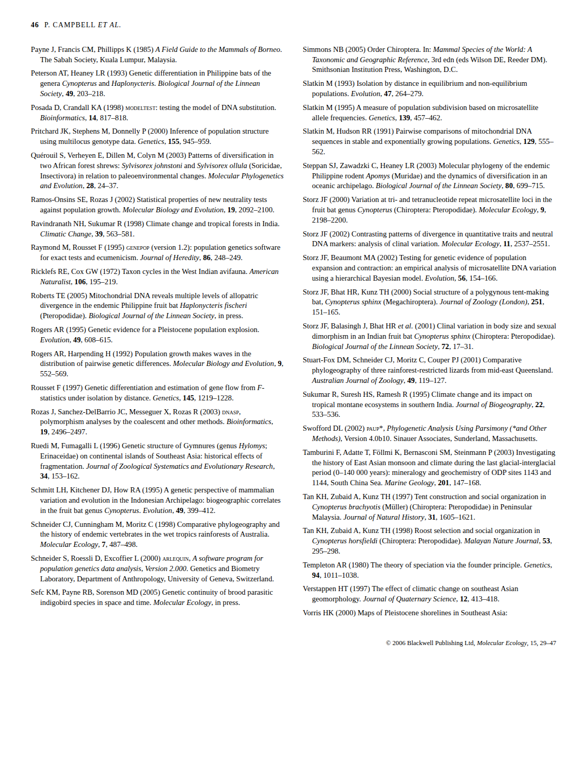46 P. CAMPBELL ET AL.
Payne J, Francis CM, Phillipps K (1985) A Field Guide to the Mammals of Borneo. The Sabah Society, Kuala Lumpur, Malaysia.
Peterson AT, Heaney LR (1993) Genetic differentiation in Philippine bats of the genera Cynopterus and Haplonycteris. Biological Journal of the Linnean Society, 49, 203–218.
Posada D, Crandall KA (1998) modeltest: testing the model of DNA substitution. Bioinformatics, 14, 817–818.
Pritchard JK, Stephens M, Donnelly P (2000) Inference of population structure using multilocus genotype data. Genetics, 155, 945–959.
Quérouil S, Verheyen E, Dillen M, Colyn M (2003) Patterns of diversification in two African forest shrews: Sylvisorex johnstoni and Sylvisorex ollula (Soricidae, Insectivora) in relation to paleoenvironmental changes. Molecular Phylogenetics and Evolution, 28, 24–37.
Ramos-Onsins SE, Rozas J (2002) Statistical properties of new neutrality tests against population growth. Molecular Biology and Evolution, 19, 2092–2100.
Ravindranath NH, Sukumar R (1998) Climate change and tropical forests in India. Climatic Change, 39, 563–581.
Raymond M, Rousset F (1995) genepop (version 1.2): population genetics software for exact tests and ecumenicism. Journal of Heredity, 86, 248–249.
Ricklefs RE, Cox GW (1972) Taxon cycles in the West Indian avifauna. American Naturalist, 106, 195–219.
Roberts TE (2005) Mitochondrial DNA reveals multiple levels of allopatric divergence in the endemic Philippine fruit bat Haplonycteris fischeri (Pteropodidae). Biological Journal of the Linnean Society, in press.
Rogers AR (1995) Genetic evidence for a Pleistocene population explosion. Evolution, 49, 608–615.
Rogers AR, Harpending H (1992) Population growth makes waves in the distribution of pairwise genetic differences. Molecular Biology and Evolution, 9, 552–569.
Rousset F (1997) Genetic differentiation and estimation of gene flow from F-statistics under isolation by distance. Genetics, 145, 1219–1228.
Rozas J, Sanchez-DelBarrio JC, Messeguer X, Rozas R (2003) dnasp, polymorphism analyses by the coalescent and other methods. Bioinformatics, 19, 2496–2497.
Ruedi M, Fumagalli L (1996) Genetic structure of Gymnures (genus Hylomys; Erinaceidae) on continental islands of Southeast Asia: historical effects of fragmentation. Journal of Zoological Systematics and Evolutionary Research, 34, 153–162.
Schmitt LH, Kitchener DJ, How RA (1995) A genetic perspective of mammalian variation and evolution in the Indonesian Archipelago: biogeographic correlates in the fruit bat genus Cynopterus. Evolution, 49, 399–412.
Schneider CJ, Cunningham M, Moritz C (1998) Comparative phylogeography and the history of endemic vertebrates in the wet tropics rainforests of Australia. Molecular Ecology, 7, 487–498.
Schneider S, Roessli D, Excoffier L (2000) arlequin, A software program for population genetics data analysis, Version 2.000. Genetics and Biometry Laboratory, Department of Anthropology, University of Geneva, Switzerland.
Sefc KM, Payne RB, Sorenson MD (2005) Genetic continuity of brood parasitic indigobird species in space and time. Molecular Ecology, in press.
Simmons NB (2005) Order Chiroptera. In: Mammal Species of the World: A Taxonomic and Geographic Reference, 3rd edn (eds Wilson DE, Reeder DM). Smithsonian Institution Press, Washington, D.C.
Slatkin M (1993) Isolation by distance in equilibrium and non-equilibrium populations. Evolution, 47, 264–279.
Slatkin M (1995) A measure of population subdivision based on microsatellite allele frequencies. Genetics, 139, 457–462.
Slatkin M, Hudson RR (1991) Pairwise comparisons of mitochondrial DNA sequences in stable and exponentially growing populations. Genetics, 129, 555–562.
Steppan SJ, Zawadzki C, Heaney LR (2003) Molecular phylogeny of the endemic Philippine rodent Apomys (Muridae) and the dynamics of diversification in an oceanic archipelago. Biological Journal of the Linnean Society, 80, 699–715.
Storz JF (2000) Variation at tri- and tetranucleotide repeat microsatellite loci in the fruit bat genus Cynopterus (Chiroptera: Pteropodidae). Molecular Ecology, 9, 2198–2200.
Storz JF (2002) Contrasting patterns of divergence in quantitative traits and neutral DNA markers: analysis of clinal variation. Molecular Ecology, 11, 2537–2551.
Storz JF, Beaumont MA (2002) Testing for genetic evidence of population expansion and contraction: an empirical analysis of microsatellite DNA variation using a hierarchical Bayesian model. Evolution, 56, 154–166.
Storz JF, Bhat HR, Kunz TH (2000) Social structure of a polygynous tent-making bat, Cynopterus sphinx (Megachiroptera). Journal of Zoology (London), 251, 151–165.
Storz JF, Balasingh J, Bhat HR et al. (2001) Clinal variation in body size and sexual dimorphism in an Indian fruit bat Cynopterus sphinx (Chiroptera: Pteropodidae). Biological Journal of the Linnean Society, 72, 17–31.
Stuart-Fox DM, Schneider CJ, Moritz C, Couper PJ (2001) Comparative phylogeography of three rainforest-restricted lizards from mid-east Queensland. Australian Journal of Zoology, 49, 119–127.
Sukumar R, Suresh HS, Ramesh R (1995) Climate change and its impact on tropical montane ecosystems in southern India. Journal of Biogeography, 22, 533–536.
Swofford DL (2002) paup*, Phylogenetic Analysis Using Parsimony (*and Other Methods), Version 4.0b10. Sinauer Associates, Sunderland, Massachusetts.
Tamburini F, Adatte T, Föllmi K, Bernasconi SM, Steinmann P (2003) Investigating the history of East Asian monsoon and climate during the last glacial-interglacial period (0–140 000 years): mineralogy and geochemistry of ODP sites 1143 and 1144, South China Sea. Marine Geology, 201, 147–168.
Tan KH, Zubaid A, Kunz TH (1997) Tent construction and social organization in Cynopterus brachyotis (Müller) (Chiroptera: Pteropodidae) in Peninsular Malaysia. Journal of Natural History, 31, 1605–1621.
Tan KH, Zubaid A, Kunz TH (1998) Roost selection and social organization in Cynopterus horsfieldi (Chiroptera: Pteropodidae). Malayan Nature Journal, 53, 295–298.
Templeton AR (1980) The theory of speciation via the founder principle. Genetics, 94, 1011–1038.
Verstappen HT (1997) The effect of climatic change on southeast Asian geomorphology. Journal of Quaternary Science, 12, 413–418.
Vorris HK (2000) Maps of Pleistocene shorelines in Southeast Asia:
© 2006 Blackwell Publishing Ltd, Molecular Ecology, 15, 29–47